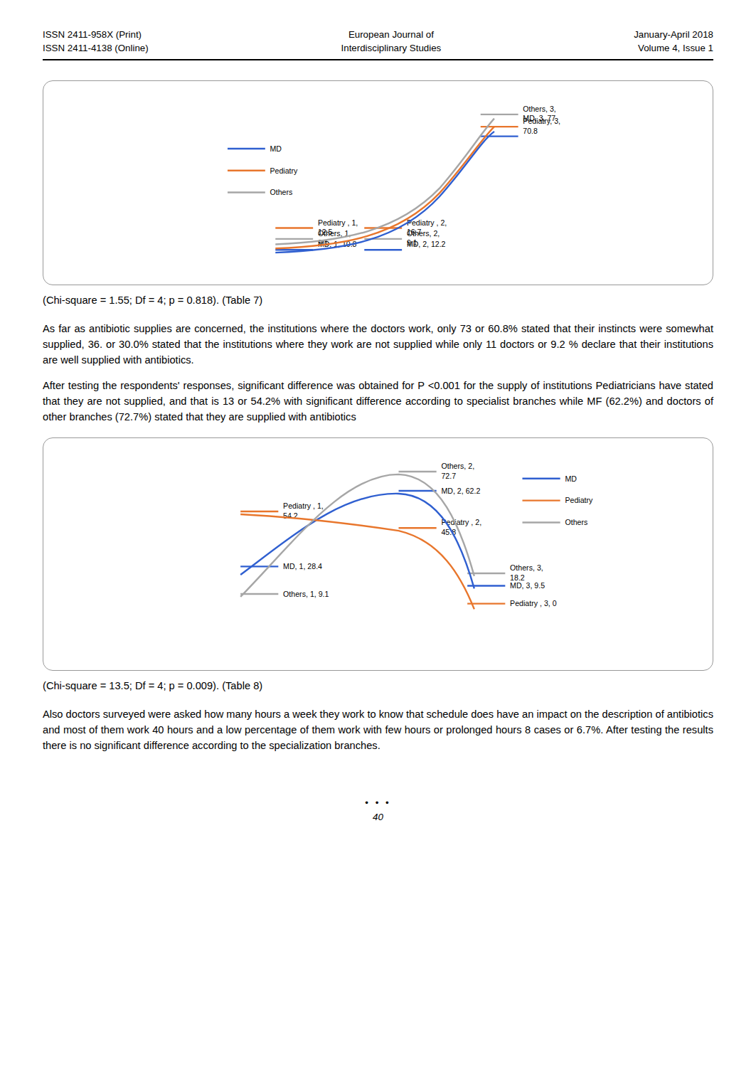ISSN 2411-958X (Print)
ISSN 2411-4138 (Online)
European Journal of
Interdisciplinary Studies
January-April 2018
Volume 4, Issue 1
MD Pediatry Others Others, 3, MD, 3, 77 Pediatry, 3, 70.8 Pediatry , 1, 12.5 Others, 1, 9.1 MD, 1, 10.8 Pediatry , 2, 16.7 Others, 2, 9.1 MD, 2, 12.2
(Chi-square = 1.55; Df = 4; p = 0.818). (Table 7)
As far as antibiotic supplies are concerned, the institutions where the doctors work, only 73 or 60.8% stated that their instincts were somewhat supplied, 36. or 30.0% stated that the institutions where they work are not supplied while only 11 doctors or 9.2 % declare that their institutions are well supplied with antibiotics.
After testing the respondents' responses, significant difference was obtained for P <0.001 for the supply of institutions Pediatricians have stated that they are not supplied, and that is 13 or 54.2% with significant difference according to specialist branches while MF (62.2%) and doctors of other branches (72.7%) stated that they are supplied with antibiotics
MD Pediatry Others Others, 2, 72.7 MD, 2, 62.2 Pediatry , 1, 54.2 Pediatry , 2, 45.8 MD, 1, 28.4 Others, 1, 9.1 Others, 3, 18.2 MD, 3, 9.5 Pediatry , 3, 0
(Chi-square = 13.5; Df = 4; p = 0.009). (Table 8)
Also doctors surveyed were asked how many hours a week they work to know that schedule does have an impact on the description of antibiotics and most of them work 40 hours and a low percentage of them work with few hours or prolonged hours 8 cases or 6.7%. After testing the results there is no significant difference according to the specialization branches.
• • •
40